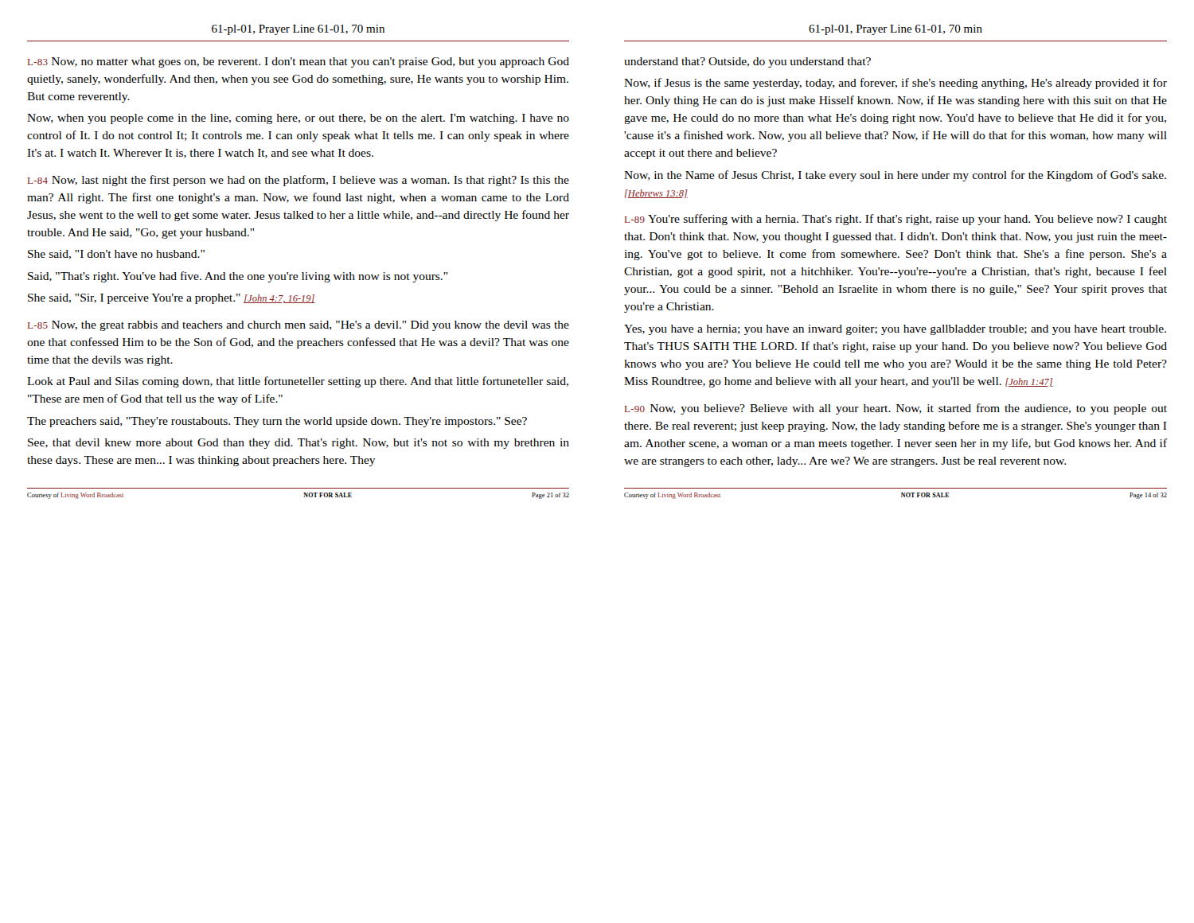61-pl-01, Prayer Line 61-01, 70 min
L-83 Now, no matter what goes on, be reverent. I don't mean that you can't praise God, but you approach God quietly, sanely, wonderfully. And then, when you see God do something, sure, He wants you to worship Him. But come reverently.
Now, when you people come in the line, coming here, or out there, be on the alert. I'm watching. I have no control of It. I do not control It; It controls me. I can only speak what It tells me. I can only speak in where It's at. I watch It. Wherever It is, there I watch It, and see what It does.
L-84 Now, last night the first person we had on the platform, I believe was a woman. Is that right? Is this the man? All right. The first one tonight's a man. Now, we found last night, when a woman came to the Lord Jesus, she went to the well to get some water. Jesus talked to her a little while, and--and directly He found her trouble. And He said, "Go, get your husband."
She said, "I don't have no husband."
Said, "That's right. You've had five. And the one you're living with now is not yours."
She said, "Sir, I perceive You're a prophet." [John 4:7, 16-19]
L-85 Now, the great rabbis and teachers and church men said, "He's a devil." Did you know the devil was the one that confessed Him to be the Son of God, and the preachers confessed that He was a devil? That was one time that the devils was right.
Look at Paul and Silas coming down, that little fortuneteller setting up there. And that little fortuneteller said, "These are men of God that tell us the way of Life."
The preachers said, "They're roustabouts. They turn the world upside down. They're impostors." See?
See, that devil knew more about God than they did. That's right. Now, but it's not so with my brethren in these days. These are men... I was thinking about preachers here. They
Courtesy of Living Word Broadcast
NOT FOR SALE
Page 21 of 32
61-pl-01, Prayer Line 61-01, 70 min
understand that? Outside, do you understand that?
Now, if Jesus is the same yesterday, today, and forever, if she's needing anything, He's already provided it for her. Only thing He can do is just make Hisself known. Now, if He was standing here with this suit on that He gave me, He could do no more than what He's doing right now. You'd have to believe that He did it for you, 'cause it's a finished work. Now, you all believe that? Now, if He will do that for this woman, how many will accept it out there and believe?
Now, in the Name of Jesus Christ, I take every soul in here under my control for the Kingdom of God's sake. [Hebrews 13:8]
L-89 You're suffering with a hernia. That's right. If that's right, raise up your hand. You believe now? I caught that. Don't think that. Now, you thought I guessed that. I didn't. Don't think that. Now, you just ruin the meeting. You've got to believe. It come from somewhere. See? Don't think that. She's a fine person. She's a Christian, got a good spirit, not a hitchhiker. You're--you're--you're a Christian, that's right, because I feel your... You could be a sinner. "Behold an Israelite in whom there is no guile," See? Your spirit proves that you're a Christian.
Yes, you have a hernia; you have an inward goiter; you have gallbladder trouble; and you have heart trouble. That's THUS SAITH THE LORD. If that's right, raise up your hand. Do you believe now? You believe God knows who you are? You believe He could tell me who you are? Would it be the same thing He told Peter? Miss Roundtree, go home and believe with all your heart, and you'll be well. [John 1:47]
L-90 Now, you believe? Believe with all your heart. Now, it started from the audience, to you people out there. Be real reverent; just keep praying. Now, the lady standing before me is a stranger. She's younger than I am. Another scene, a woman or a man meets together. I never seen her in my life, but God knows her. And if we are strangers to each other, lady... Are we? We are strangers. Just be real reverent now.
Courtesy of Living Word Broadcast
NOT FOR SALE
Page 14 of 32